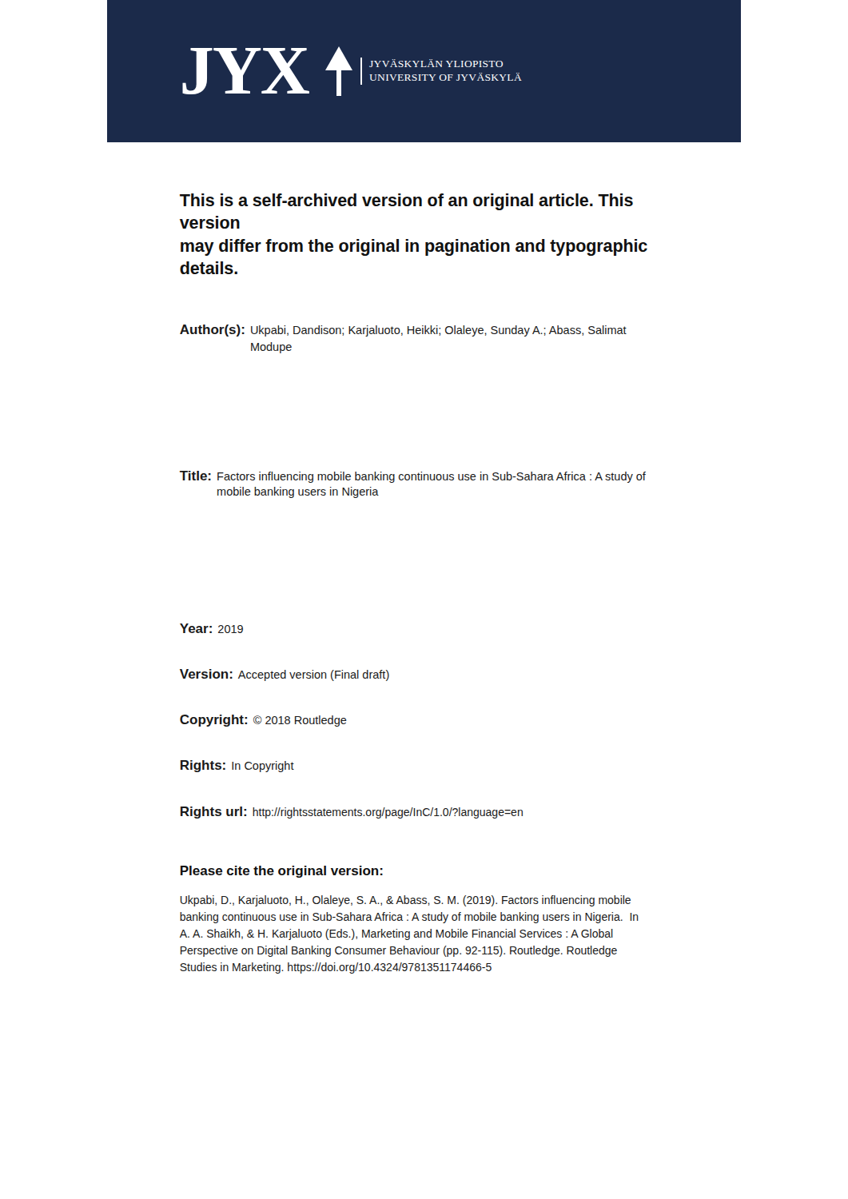JYX
JYVÄSKYLÄN YLIOPISTO UNIVERSITY OF JYVÄSKYLÄ
This is a self-archived version of an original article. This version
may differ from the original in pagination and typographic details.
Author(s):
Ukpabi, Dandison; Karjaluoto, Heikki; Olaleye, Sunday A.; Abass, Salimat Modupe
Title:
Factors influencing mobile banking continuous use in Sub-Sahara Africa : A study of mobile banking users in Nigeria
Year:
2019
Version:
Accepted version (Final draft)
Copyright:
© 2018 Routledge
Rights:
In Copyright
Rights url:
http://rightsstatements.org/page/InC/1.0/?language=en
Please cite the original version:
Ukpabi, D., Karjaluoto, H., Olaleye, S. A., & Abass, S. M. (2019). Factors influencing mobile banking continuous use in Sub-Sahara Africa : A study of mobile banking users in Nigeria. In A. A. Shaikh, & H. Karjaluoto (Eds.), Marketing and Mobile Financial Services : A Global Perspective on Digital Banking Consumer Behaviour (pp. 92-115). Routledge. Routledge Studies in Marketing. https://doi.org/10.4324/9781351174466-5